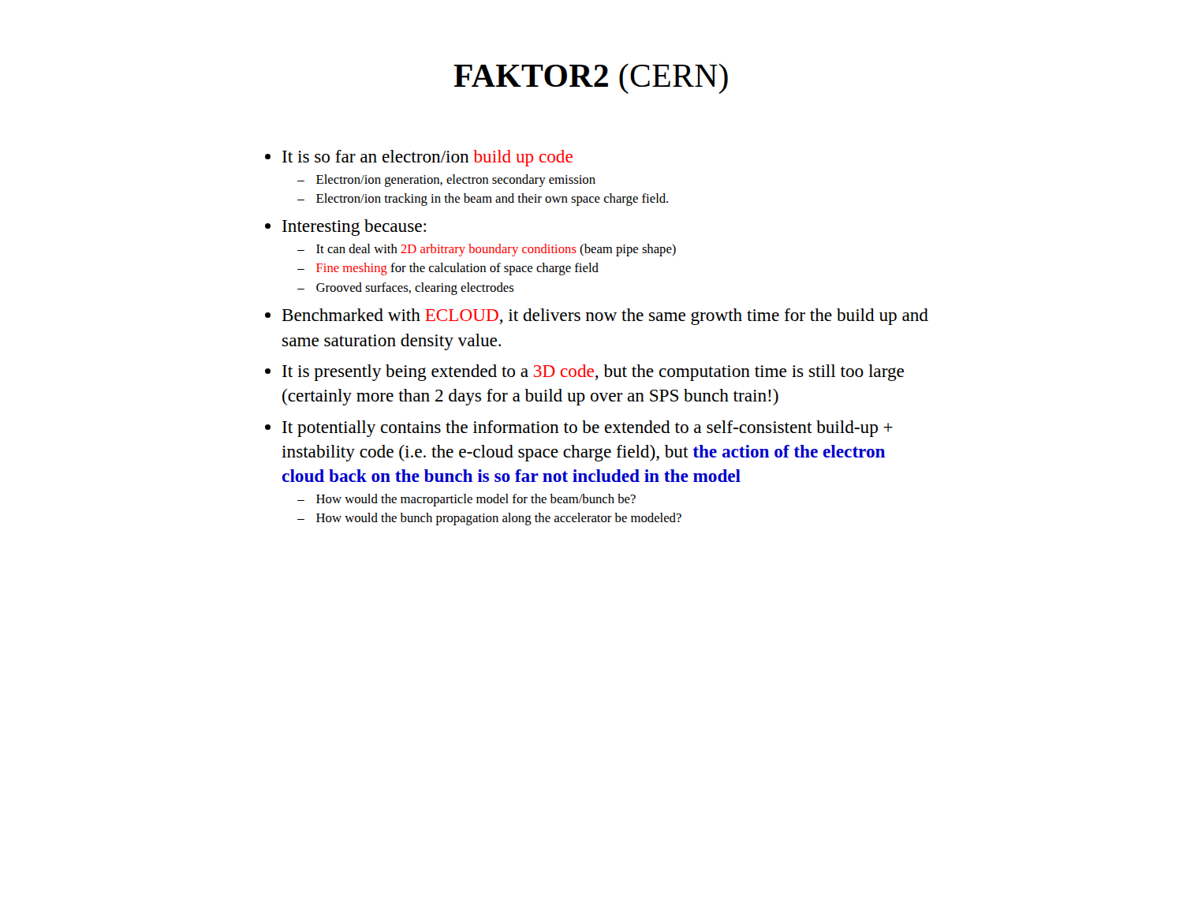FAKTOR2 (CERN)
It is so far an electron/ion build up code
Electron/ion generation, electron secondary emission
Electron/ion tracking in the beam and their own space charge field.
Interesting because:
It can deal with 2D arbitrary boundary conditions (beam pipe shape)
Fine meshing for the calculation of space charge field
Grooved surfaces, clearing electrodes
Benchmarked with ECLOUD, it delivers now the same growth time for the build up and same saturation density value.
It is presently being extended to a 3D code, but the computation time is still too large (certainly more than 2 days for a build up over an SPS bunch train!)
It potentially contains the information to be extended to a self-consistent build-up + instability code (i.e. the e-cloud space charge field), but the action of the electron cloud back on the bunch is so far not included in the model
How would the macroparticle model for the beam/bunch be?
How would the bunch propagation along the accelerator be modeled?